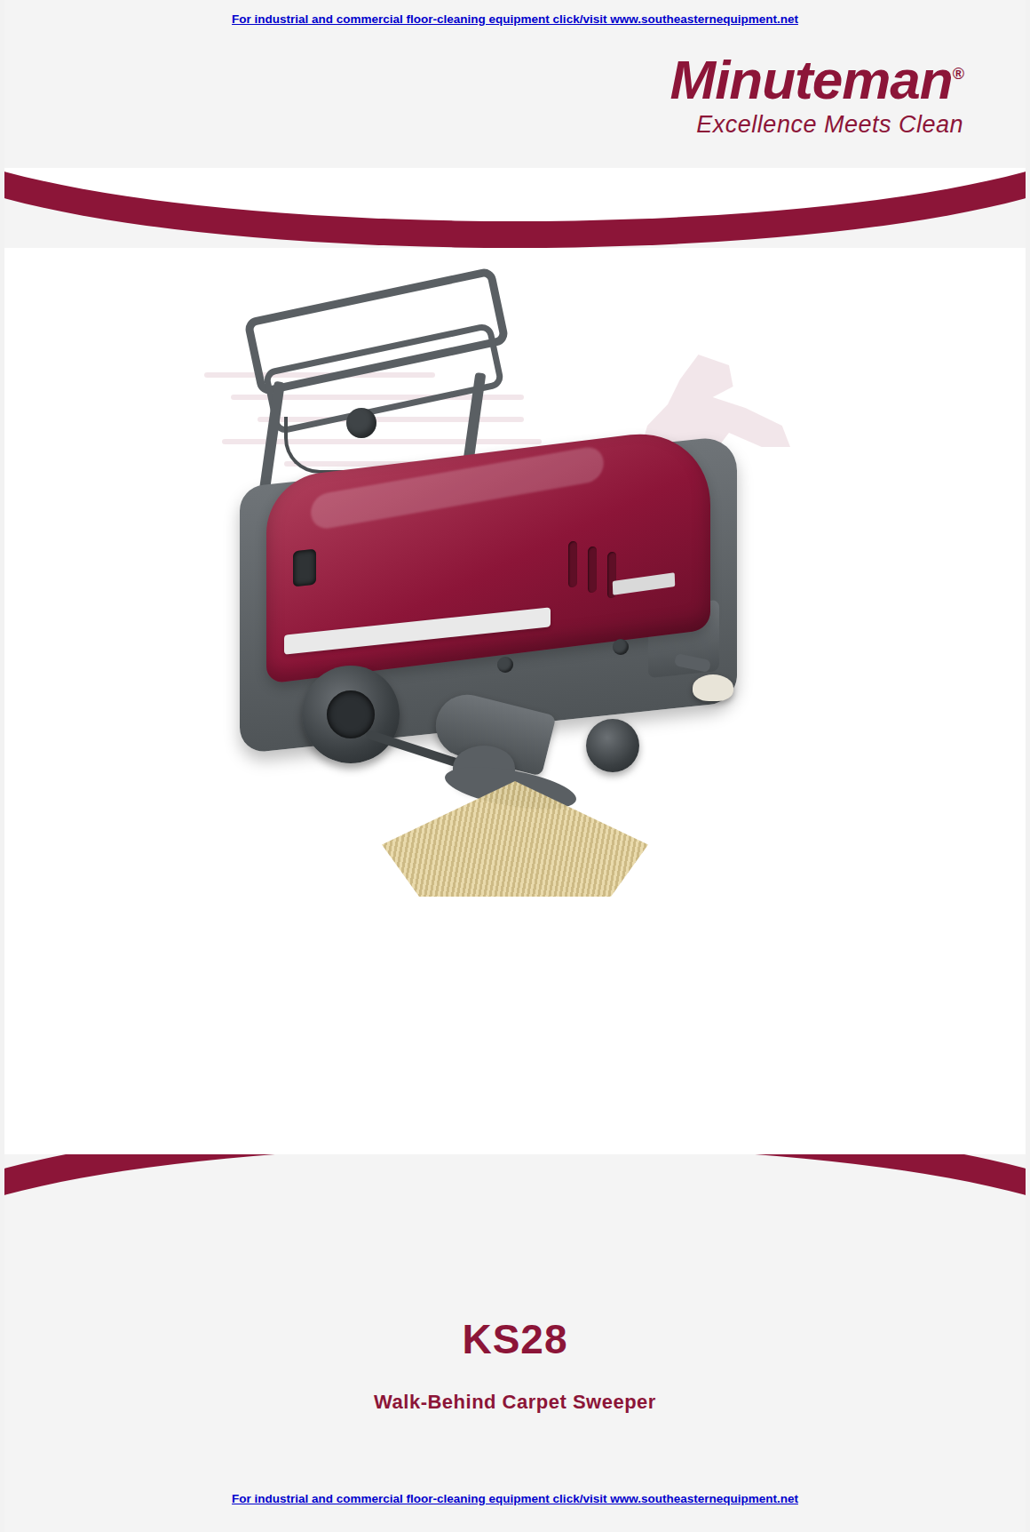For industrial and commercial floor-cleaning equipment click/visit www.southeasternequipment.net
Minuteman®
Excellence Meets Clean
KS28
Walk-Behind Carpet Sweeper
For industrial and commercial floor-cleaning equipment click/visit www.southeasternequipment.net